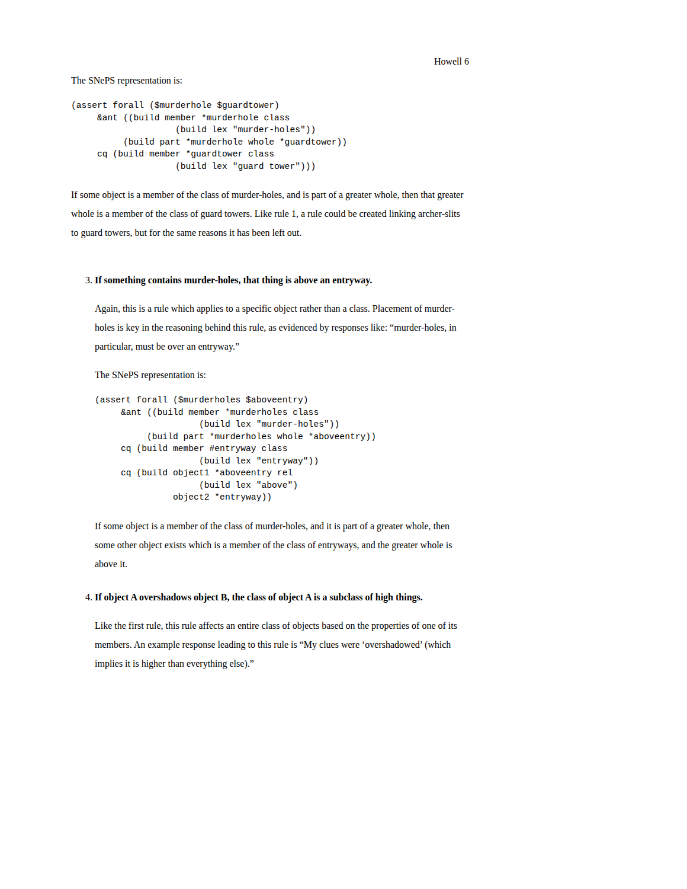Howell 6
The SNePS representation is:
(assert forall ($murderhole $guardtower)
     &ant ((build member *murderhole class
                    (build lex "murder-holes"))
          (build part *murderhole whole *guardtower))
     cq (build member *guardtower class
                    (build lex "guard tower")))
If some object is a member of the class of murder-holes, and is part of a greater whole, then that greater whole is a member of the class of guard towers. Like rule 1, a rule could be created linking archer-slits to guard towers, but for the same reasons it has been left out.
If something contains murder-holes, that thing is above an entryway.
Again, this is a rule which applies to a specific object rather than a class. Placement of murder-holes is key in the reasoning behind this rule, as evidenced by responses like: “murder-holes, in particular, must be over an entryway.”
The SNePS representation is:
(assert forall ($murderholes $aboveentry)
     &ant ((build member *murderholes class
                    (build lex "murder-holes"))
          (build part *murderholes whole *aboveentry))
     cq (build member #entryway class
                    (build lex "entryway"))
     cq (build object1 *aboveentry rel
                    (build lex "above")
               object2 *entryway))
If some object is a member of the class of murder-holes, and it is part of a greater whole, then some other object exists which is a member of the class of entryways, and the greater whole is above it.
If object A overshadows object B, the class of object A is a subclass of high things.
Like the first rule, this rule affects an entire class of objects based on the properties of one of its members. An example response leading to this rule is “My clues were ‘overshadowed’ (which implies it is higher than everything else).”